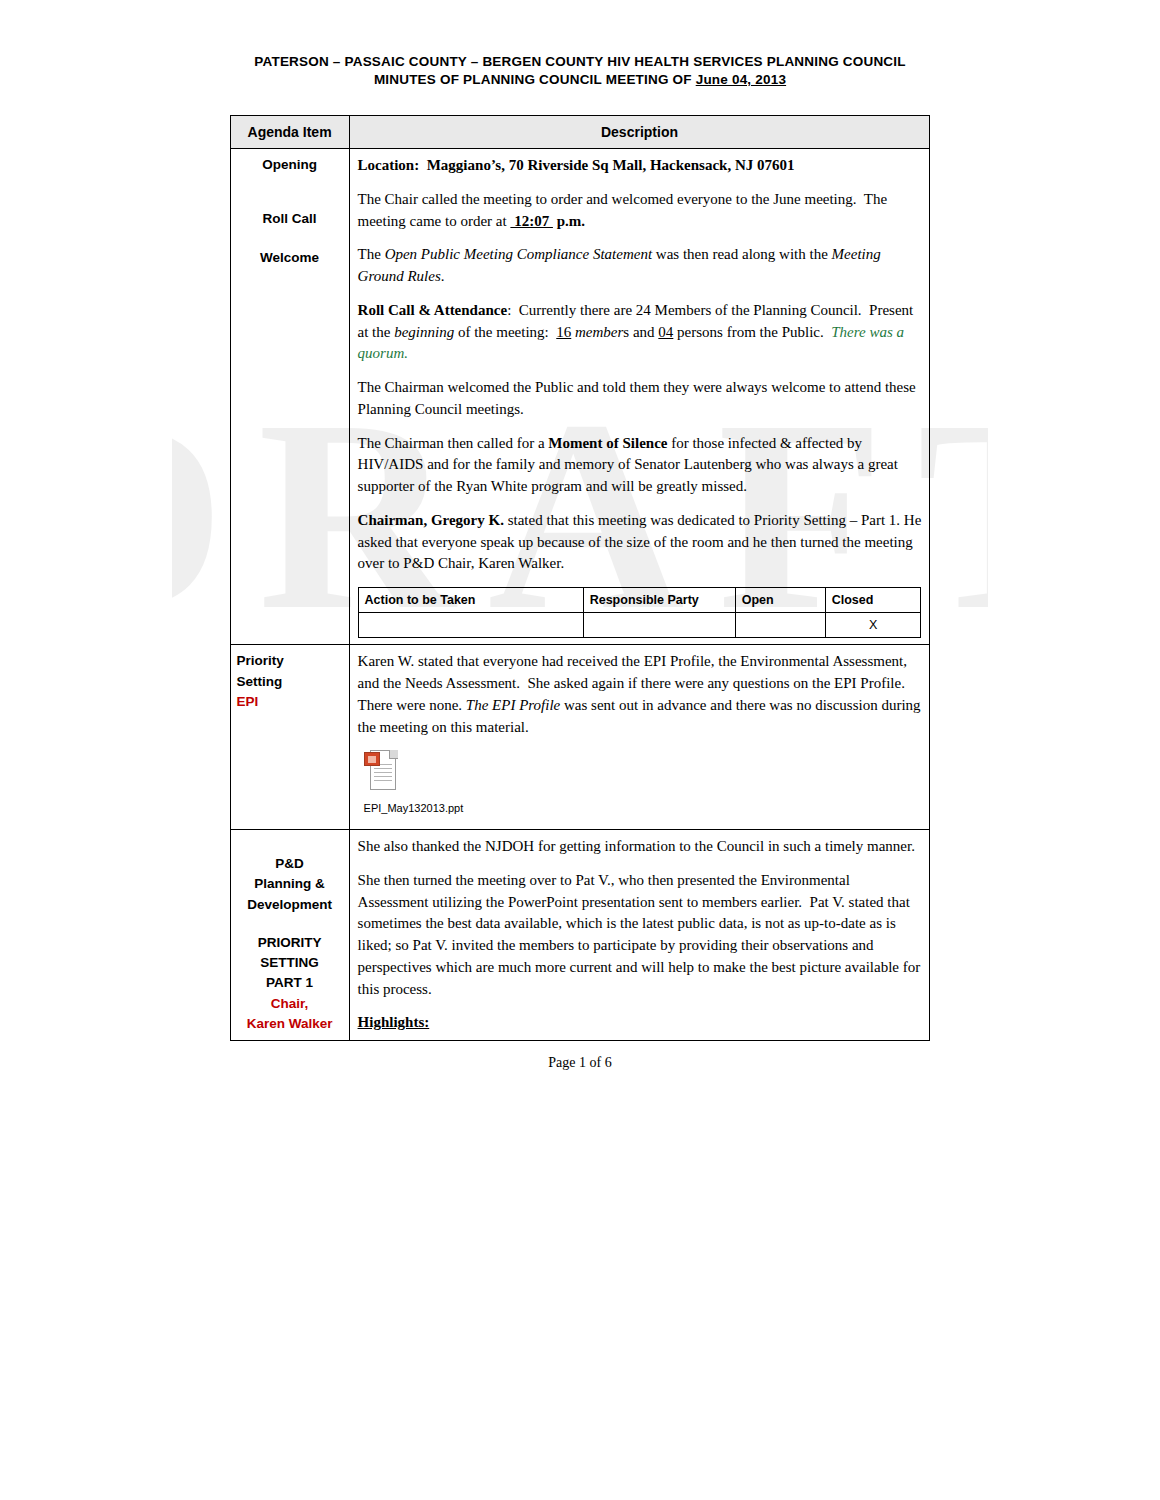DRAFT
PATERSON – PASSAIC COUNTY – BERGEN COUNTY HIV HEALTH SERVICES PLANNING COUNCIL
MINUTES OF PLANNING COUNCIL MEETING OF June 04, 2013
| Agenda Item | Description |
| --- | --- |
| Opening Roll Call Welcome | Location: Maggiano’s, 70 Riverside Sq Mall, Hackensack, NJ 07601 The Chair called the meeting to order and welcomed everyone to the June meeting. The meeting came to order at 12:07 p.m. The Open Public Meeting Compliance Statement was then read along with the Meeting Ground Rules . Roll Call & Attendance : Currently there are 24 Members of the Planning Council. Present at the beginning of the meeting: 16 member s and 04 persons from the Public. There was a quorum. The Chairman welcomed the Public and told them they were always welcome to attend these Planning Council meetings. The Chairman then called for a Moment of Silence for those infected & affected by HIV/AIDS and for the family and memory of Senator Lautenberg who was always a great supporter of the Ryan White program and will be greatly missed. Chairman, Gregory K. stated that this meeting was dedicated to Priority Setting – Part 1. He asked that everyone speak up because of the size of the room and he then turned the meeting over to P&D Chair, Karen Walker. / Action to be Taken / Responsible Party / Open / Closed / / / / / X / |
| Priority Setting EPI | Karen W. stated that everyone had received the EPI Profile, the Environmental Assessment, and the Needs Assessment. She asked again if there were any questions on the EPI Profile. There were none. The EPI Profile was sent out in advance and there was no discussion during the meeting on this material. EPI_May132013.ppt |
| P&D Planning & Development PRIORITY SETTING PART 1 Chair, Karen Walker | She also thanked the NJDOH for getting information to the Council in such a timely manner. She then turned the meeting over to Pat V., who then presented the Environmental Assessment utilizing the PowerPoint presentation sent to members earlier. Pat V. stated that sometimes the best data available, which is the latest public data, is not as up-to-date as is liked; so Pat V. invited the members to participate by providing their observations and perspectives which are much more current and will help to make the best picture available for this process. Highlights: |
Page 1 of 6